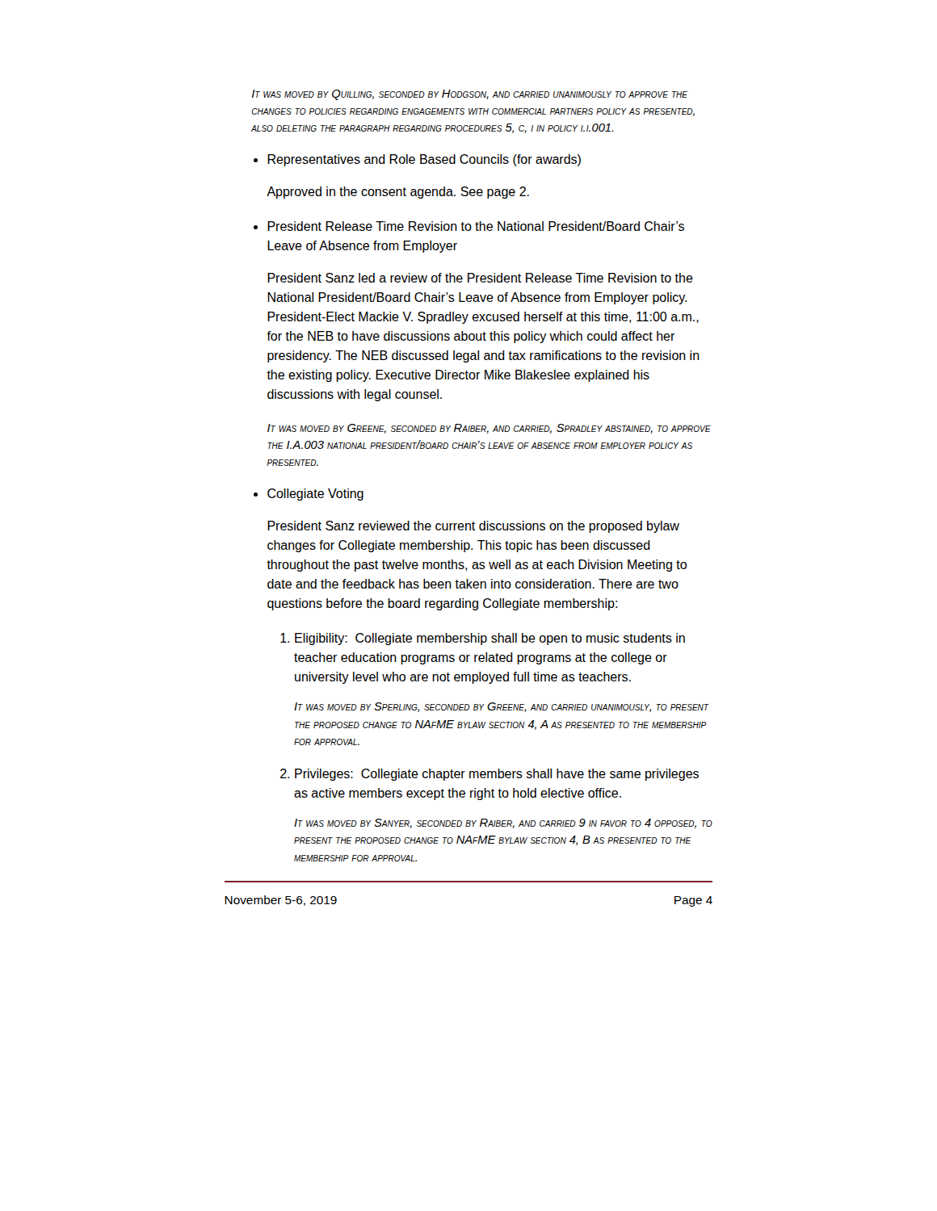It was moved by Quilling, seconded by Hodgson, and carried unanimously to approve the changes to policies regarding engagements with commercial partners policy as presented, also deleting the paragraph regarding procedures 5, c, i in policy i.i.001.
Representatives and Role Based Councils (for awards)
Approved in the consent agenda. See page 2.
President Release Time Revision to the National President/Board Chair’s Leave of Absence from Employer
President Sanz led a review of the President Release Time Revision to the National President/Board Chair’s Leave of Absence from Employer policy. President-Elect Mackie V. Spradley excused herself at this time, 11:00 a.m., for the NEB to have discussions about this policy which could affect her presidency. The NEB discussed legal and tax ramifications to the revision in the existing policy. Executive Director Mike Blakeslee explained his discussions with legal counsel.
It was moved by Greene, seconded by Raiber, and carried, Spradley abstained, to approve the I.A.003 national president/board chair’s leave of absence from employer policy as presented.
Collegiate Voting
President Sanz reviewed the current discussions on the proposed bylaw changes for Collegiate membership. This topic has been discussed throughout the past twelve months, as well as at each Division Meeting to date and the feedback has been taken into consideration. There are two questions before the board regarding Collegiate membership:
Eligibility: Collegiate membership shall be open to music students in teacher education programs or related programs at the college or university level who are not employed full time as teachers.
It was moved by Sperling, seconded by Greene, and carried unanimously, to present the proposed change to NAfME bylaw section 4, A as presented to the membership for approval.
Privileges: Collegiate chapter members shall have the same privileges as active members except the right to hold elective office.
It was moved by Sanyer, seconded by Raiber, and carried 9 in favor to 4 opposed, to present the proposed change to NAfME bylaw section 4, B as presented to the membership for approval.
November 5-6, 2019
Page 4